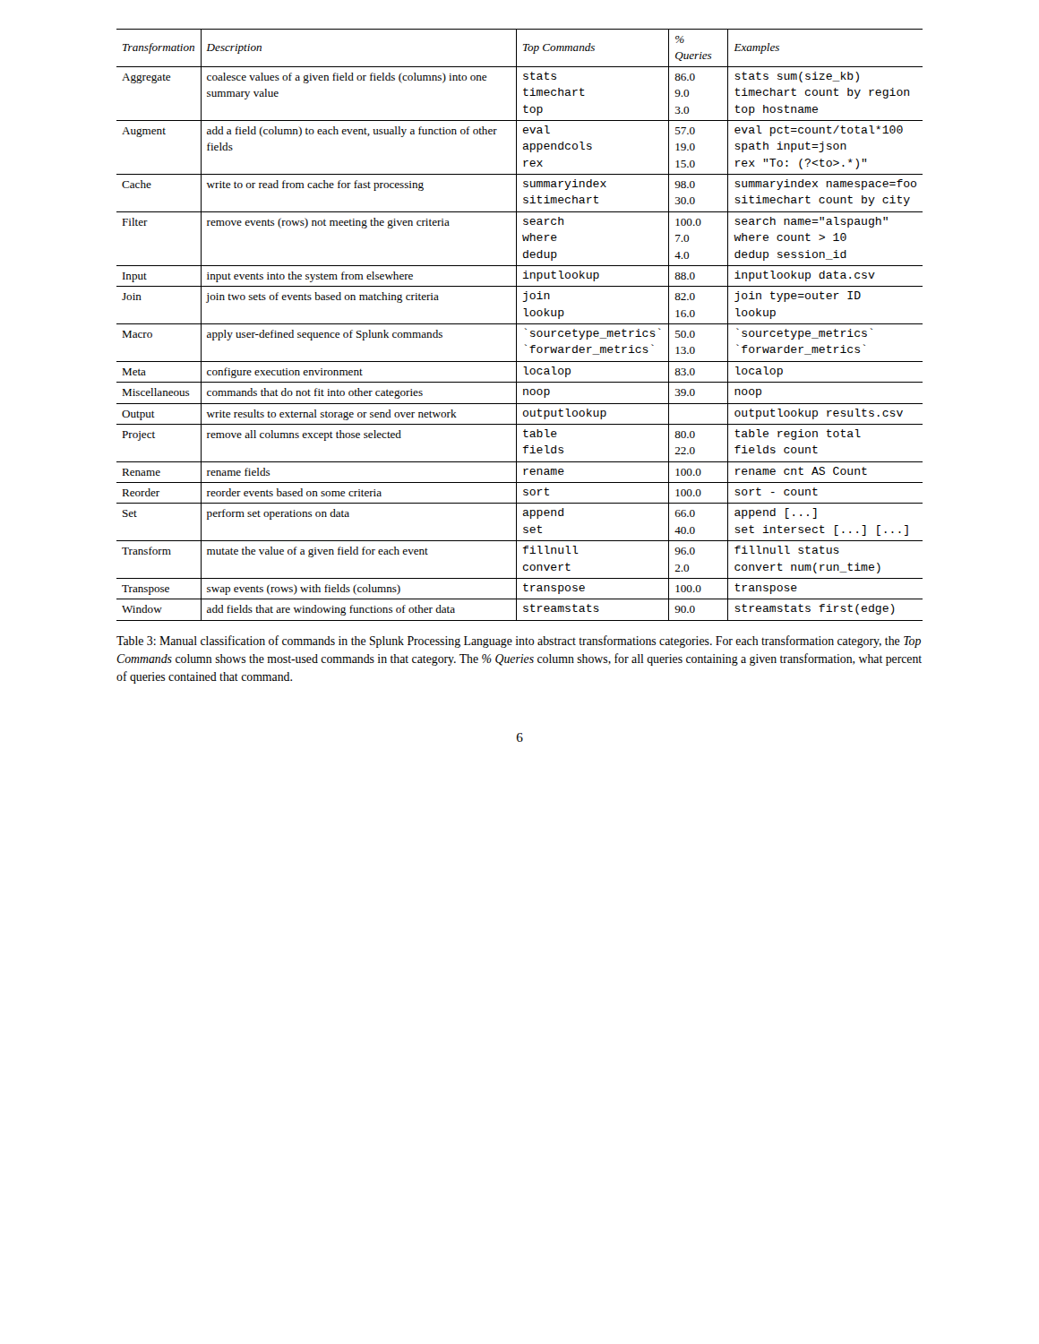Table 3: Manual classification of commands in the Splunk Processing Language into abstract transformations categories. For each transformation category, the Top Commands column shows the most-used commands in that category. The % Queries column shows, for all queries containing a given transformation, what percent of queries contained that command.
| Transformation | Description | Top Commands | % Queries | Examples |
| --- | --- | --- | --- | --- |
| Aggregate | coalesce values of a given field or fields (columns) into one summary value | stats timechart top | 86.0 9.0 3.0 | stats sum(size_kb) timechart count by region top hostname |
| Augment | add a field (column) to each event, usually a function of other fields | eval appendcols rex | 57.0 19.0 15.0 | eval pct=count/total*100 spath input=json rex "To: (?<to>.*)" |
| Cache | write to or read from cache for fast processing | summaryindex sitimechart | 98.0 30.0 | summaryindex namespace=foo sitimechart count by city |
| Filter | remove events (rows) not meeting the given criteria | search where dedup | 100.0 7.0 4.0 | search name="alspaugh" where count > 10 dedup session_id |
| Input | input events into the system from elsewhere | inputlookup | 88.0 | inputlookup data.csv |
| Join | join two sets of events based on matching criteria | join lookup | 82.0 16.0 | join type=outer ID lookup |
| Macro | apply user-defined sequence of Splunk commands | `sourcetype_metrics` `forwarder_metrics` | 50.0 13.0 | `sourcetype_metrics` `forwarder_metrics` |
| Meta | configure execution environment | localop | 83.0 | localop |
| Miscellaneous | commands that do not fit into other categories | noop | 39.0 | noop |
| Output | write results to external storage or send over network | outputlookup | | outputlookup results.csv |
| Project | remove all columns except those selected | table fields | 80.0 22.0 | table region total fields count |
| Rename | rename fields | rename | 100.0 | rename cnt AS Count |
| Reorder | reorder events based on some criteria | sort | 100.0 | sort - count |
| Set | perform set operations on data | append set | 66.0 40.0 | append [...] set intersect [...] [...] |
| Transform | mutate the value of a given field for each event | fillnull convert | 96.0 2.0 | fillnull status convert num(run_time) |
| Transpose | swap events (rows) with fields (columns) | transpose | 100.0 | transpose |
| Window | add fields that are windowing functions of other data | streamstats | 90.0 | streamstats first(edge) |
6